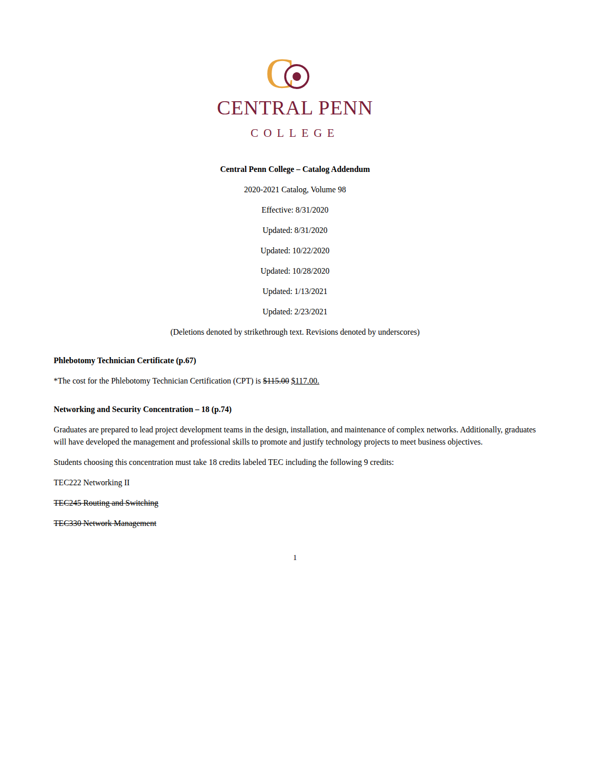C⦿
CENTRAL PENN
COLLEGE
Central Penn College – Catalog Addendum
2020-2021 Catalog, Volume 98
Effective: 8/31/2020
Updated: 8/31/2020
Updated: 10/22/2020
Updated: 10/28/2020
Updated: 1/13/2021
Updated: 2/23/2021
(Deletions denoted by strikethrough text. Revisions denoted by underscores)
Phlebotomy Technician Certificate (p.67)
*The cost for the Phlebotomy Technician Certification (CPT) is $115.00 $117.00.
Networking and Security Concentration – 18 (p.74)
Graduates are prepared to lead project development teams in the design, installation, and maintenance of complex networks. Additionally, graduates will have developed the management and professional skills to promote and justify technology projects to meet business objectives.
Students choosing this concentration must take 18 credits labeled TEC including the following 9 credits:
TEC222 Networking II
TEC245 Routing and Switching
TEC330 Network Management
1